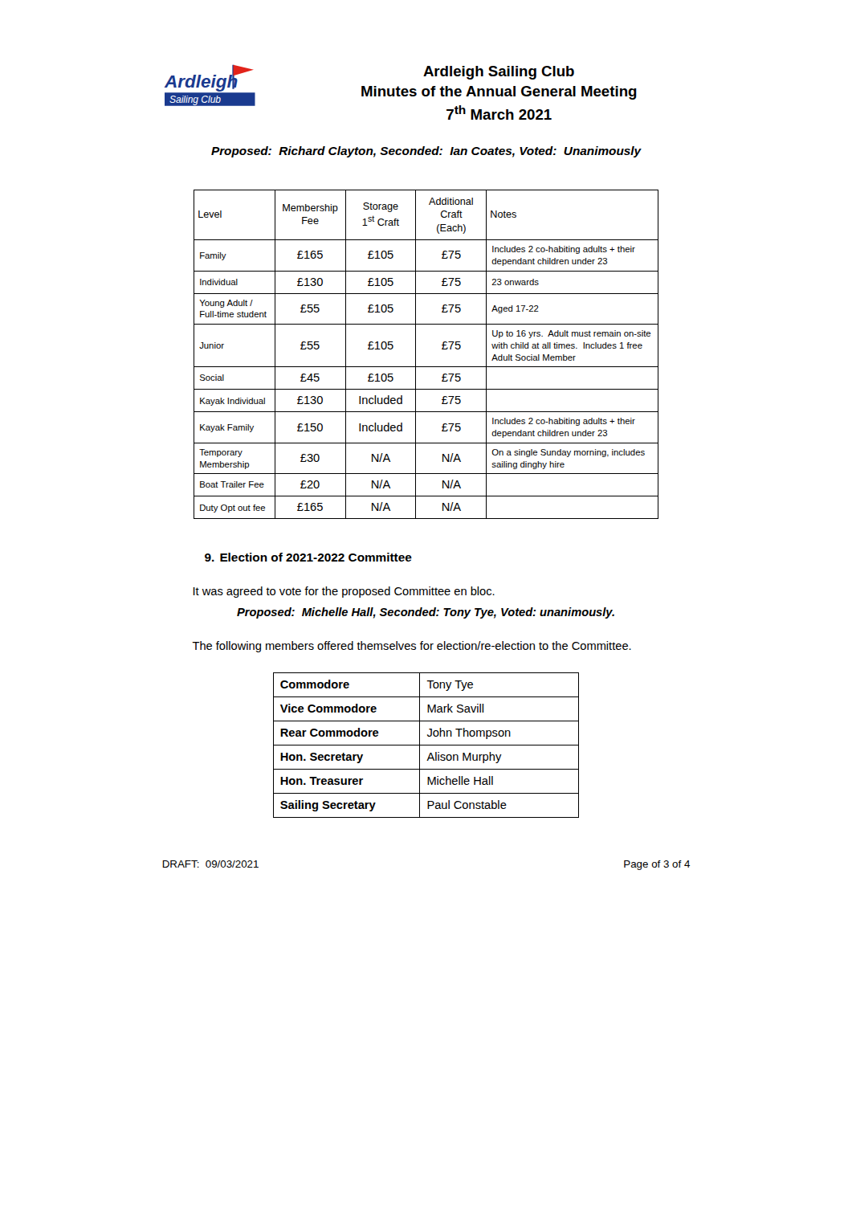Ardleigh Sailing Club
Ardleigh Sailing Club
Minutes of the Annual General Meeting
7th March 2021
Proposed: Richard Clayton, Seconded: Ian Coates, Voted: Unanimously
| Level | Membership Fee | Storage 1 st Craft | Additional Craft (Each) | Notes |
| --- | --- | --- | --- | --- |
| Family | £165 | £105 | £75 | Includes 2 co-habiting adults + their dependant children under 23 |
| Individual | £130 | £105 | £75 | 23 onwards |
| Young Adult / Full-time student | £55 | £105 | £75 | Aged 17-22 |
| Junior | £55 | £105 | £75 | Up to 16 yrs. Adult must remain on-site with child at all times. Includes 1 free Adult Social Member |
| Social | £45 | £105 | £75 | |
| Kayak Individual | £130 | Included | £75 | |
| Kayak Family | £150 | Included | £75 | Includes 2 co-habiting adults + their dependant children under 23 |
| Temporary Membership | £30 | N/A | N/A | On a single Sunday morning, includes sailing dinghy hire |
| Boat Trailer Fee | £20 | N/A | N/A | |
| Duty Opt out fee | £165 | N/A | N/A | |
9. Election of 2021-2022 Committee
It was agreed to vote for the proposed Committee en bloc.
Proposed: Michelle Hall, Seconded: Tony Tye, Voted: unanimously.
The following members offered themselves for election/re-election to the Committee.
| Commodore | Tony Tye |
| Vice Commodore | Mark Savill |
| Rear Commodore | John Thompson |
| Hon. Secretary | Alison Murphy |
| Hon. Treasurer | Michelle Hall |
| Sailing Secretary | Paul Constable |
DRAFT: 09/03/2021 Page of 3 of 4